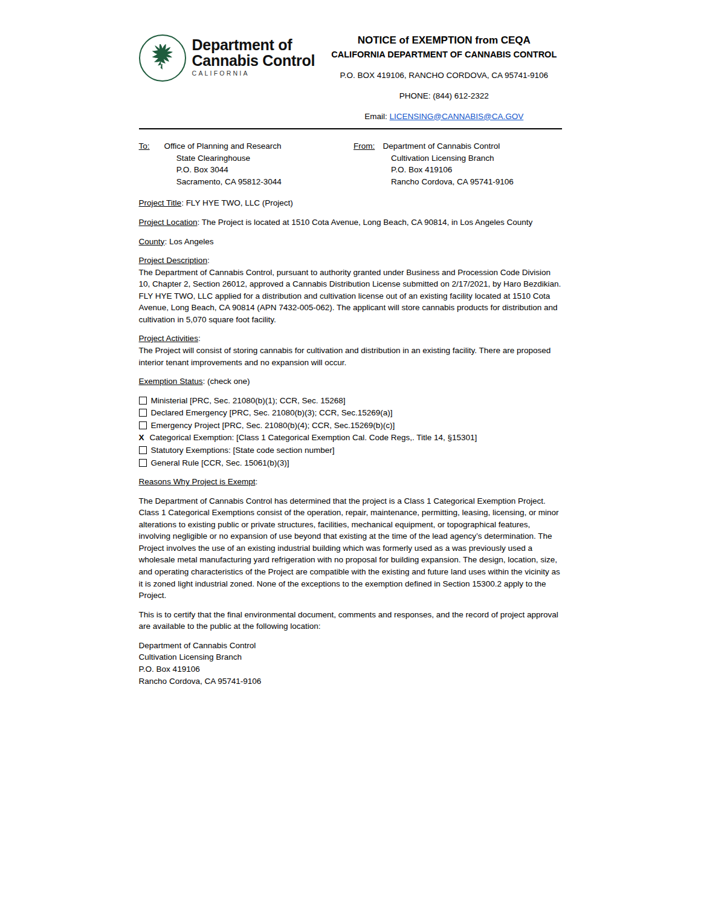Department of Cannabis Control CALIFORNIA
NOTICE of EXEMPTION from CEQA
CALIFORNIA DEPARTMENT OF CANNABIS CONTROL
P.O. BOX 419106, RANCHO CORDOVA, CA 95741-9106
PHONE: (844) 612-2322
Email: LICENSING@CANNABIS@CA.GOV
To: Office of Planning and Research State Clearinghouse P.O. Box 3044 Sacramento, CA 95812-3044
From: Department of Cannabis Control Cultivation Licensing Branch P.O. Box 419106 Rancho Cordova, CA 95741-9106
Project Title: FLY HYE TWO, LLC (Project)
Project Location: The Project is located at 1510 Cota Avenue, Long Beach, CA 90814, in Los Angeles County
County: Los Angeles
Project Description:
The Department of Cannabis Control, pursuant to authority granted under Business and Procession Code Division 10, Chapter 2, Section 26012, approved a Cannabis Distribution License submitted on 2/17/2021, by Haro Bezdikian. FLY HYE TWO, LLC applied for a distribution and cultivation license out of an existing facility located at 1510 Cota Avenue, Long Beach, CA 90814 (APN 7432-005-062). The applicant will store cannabis products for distribution and cultivation in 5,070 square foot facility.
Project Activities:
The Project will consist of storing cannabis for cultivation and distribution in an existing facility. There are proposed interior tenant improvements and no expansion will occur.
Exemption Status: (check one)
Ministerial [PRC, Sec. 21080(b)(1); CCR, Sec. 15268]
Declared Emergency [PRC, Sec. 21080(b)(3); CCR, Sec.15269(a)]
Emergency Project [PRC, Sec. 21080(b)(4); CCR, Sec.15269(b)(c)]
XCategorical Exemption: [Class 1 Categorical Exemption Cal. Code Regs,. Title 14, §15301]
Statutory Exemptions: [State code section number]
General Rule [CCR, Sec. 15061(b)(3)]
Reasons Why Project is Exempt:
The Department of Cannabis Control has determined that the project is a Class 1 Categorical Exemption Project. Class 1 Categorical Exemptions consist of the operation, repair, maintenance, permitting, leasing, licensing, or minor alterations to existing public or private structures, facilities, mechanical equipment, or topographical features, involving negligible or no expansion of use beyond that existing at the time of the lead agency’s determination. The Project involves the use of an existing industrial building which was formerly used as a was previously used a wholesale metal manufacturing yard refrigeration with no proposal for building expansion. The design, location, size, and operating characteristics of the Project are compatible with the existing and future land uses within the vicinity as it is zoned light industrial zoned. None of the exceptions to the exemption defined in Section 15300.2 apply to the Project.
This is to certify that the final environmental document, comments and responses, and the record of project approval are available to the public at the following location:
Department of Cannabis Control
Cultivation Licensing Branch
P.O. Box 419106
Rancho Cordova, CA 95741-9106